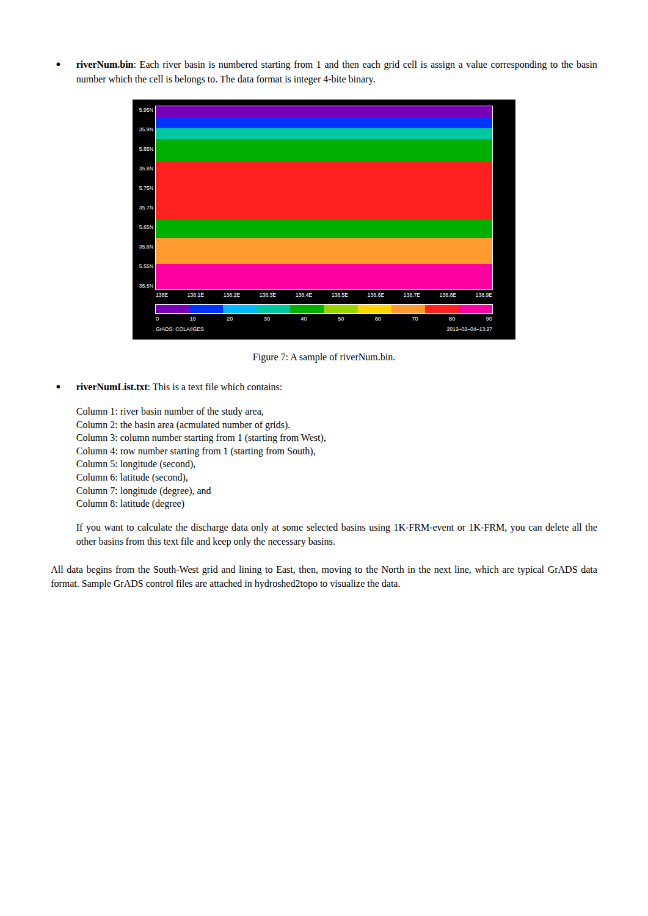riverNum.bin: Each river basin is numbered starting from 1 and then each grid cell is assign a value corresponding to the basin number which the cell is belongs to. The data format is integer 4-bite binary.
5.95N 35.9N 5.85N 35.8N 5.75N 35.7N 5.65N 35.6N 5.55N 35.5N
138E 138.1E 138.2E 138.3E 138.4E 138.5E 138.6E 138.7E 138.8E 138.9E
0 10 20 30 40 50 60 70 80 90
GrADS: COLA/IGES 2012–02–04–13:27
Figure 7: A sample of riverNum.bin.
riverNumList.txt: This is a text file which contains:
Column 1: river basin number of the study area,
Column 2: the basin area (acmulated number of grids).
Column 3: column number starting from 1 (starting from West),
Column 4: row number starting from 1 (starting from South),
Column 5: longitude (second),
Column 6: latitude (second),
Column 7: longitude (degree), and
Column 8: latitude (degree)
If you want to calculate the discharge data only at some selected basins using 1K-FRM-event or 1K-FRM, you can delete all the other basins from this text file and keep only the necessary basins.
All data begins from the South-West grid and lining to East, then, moving to the North in the next line, which are typical GrADS data format. Sample GrADS control files are attached in hydroshed2topo to visualize the data.